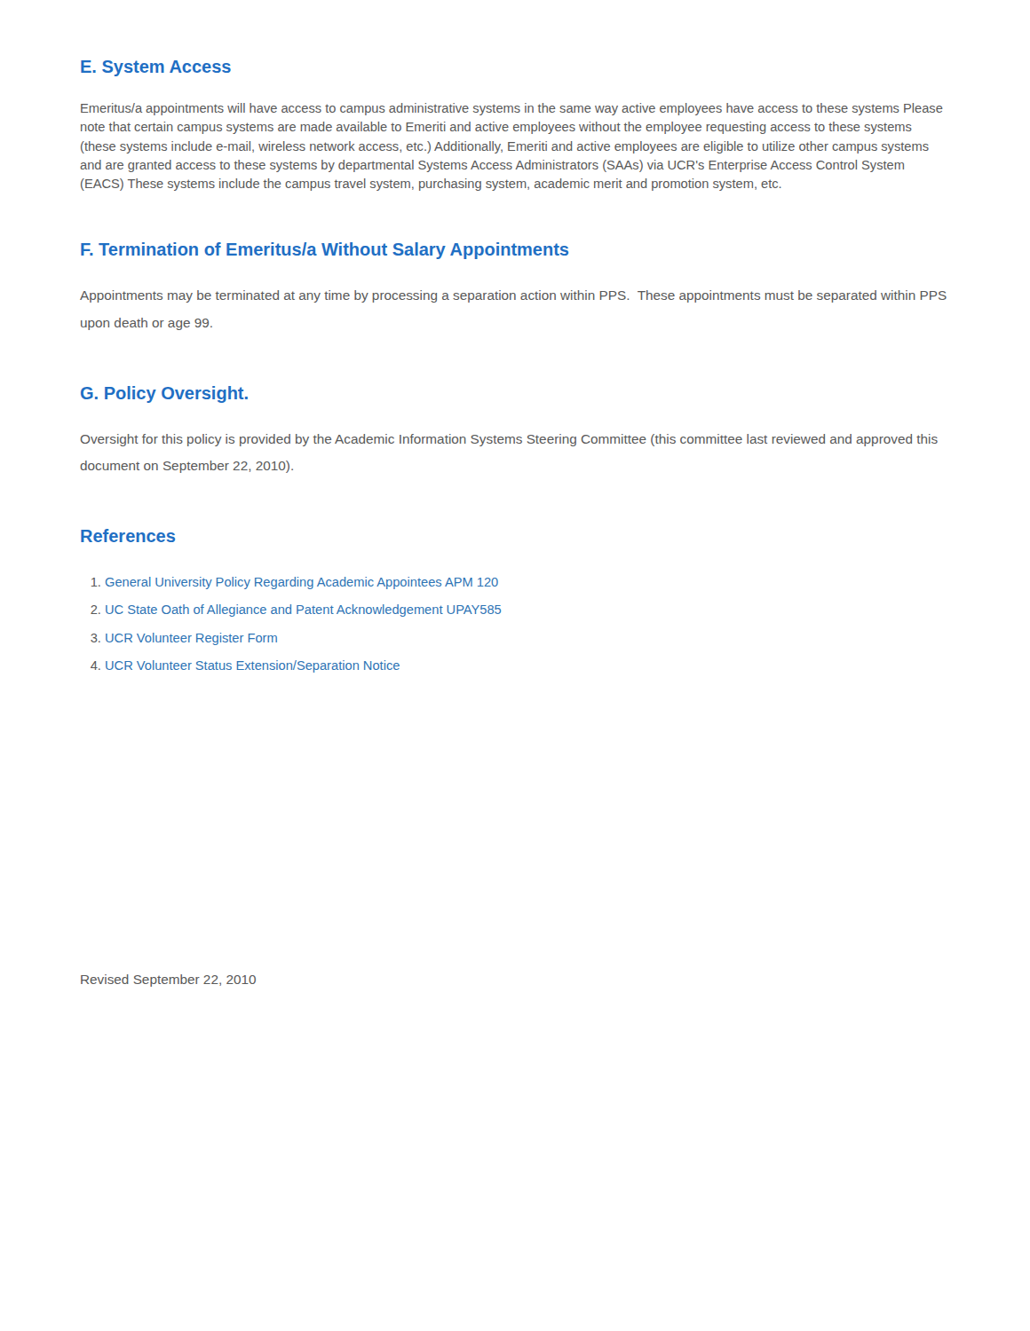E. System Access
Emeritus/a appointments will have access to campus administrative systems in the same way active employees have access to these systems Please note that certain campus systems are made available to Emeriti and active employees without the employee requesting access to these systems (these systems include e-mail, wireless network access, etc.) Additionally, Emeriti and active employees are eligible to utilize other campus systems and are granted access to these systems by departmental Systems Access Administrators (SAAs) via UCR's Enterprise Access Control System (EACS) These systems include the campus travel system, purchasing system, academic merit and promotion system, etc.
F. Termination of Emeritus/a Without Salary Appointments
Appointments may be terminated at any time by processing a separation action within PPS. These appointments must be separated within PPS upon death or age 99.
G. Policy Oversight.
Oversight for this policy is provided by the Academic Information Systems Steering Committee (this committee last reviewed and approved this document on September 22, 2010).
References
General University Policy Regarding Academic Appointees APM 120
UC State Oath of Allegiance and Patent Acknowledgement UPAY585
UCR Volunteer Register Form
UCR Volunteer Status Extension/Separation Notice
Revised September 22, 2010